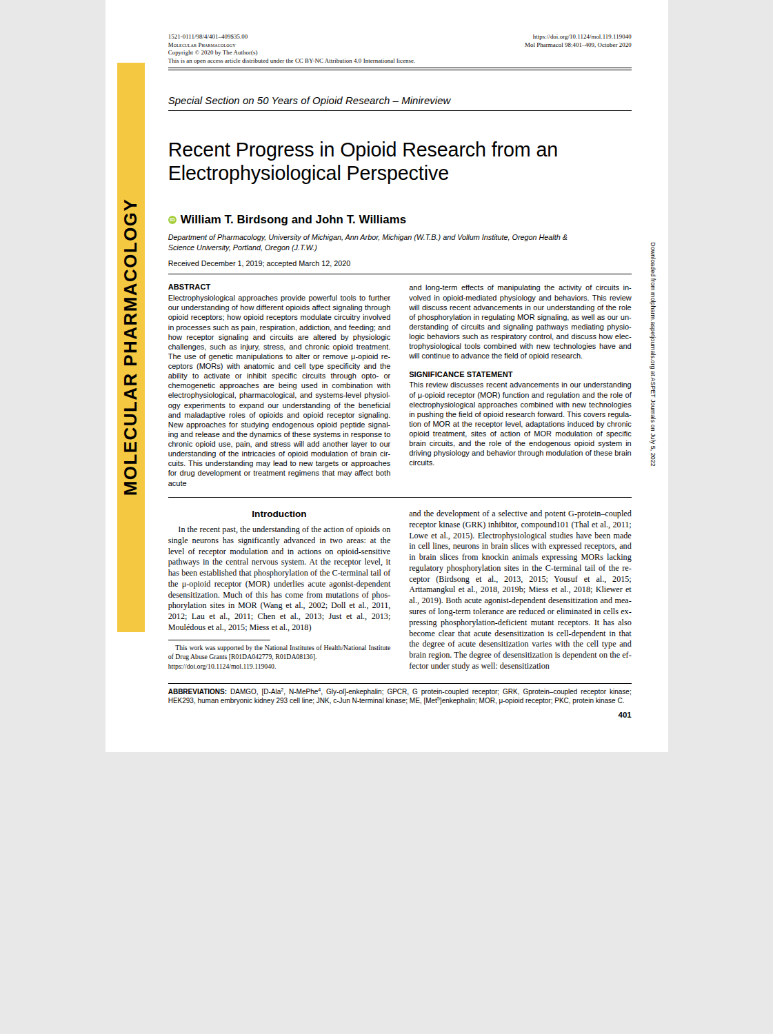MOLECULAR PHARMACOLOGY
Downloaded from molpharm.aspetjournals.org at ASPET Journals on July 5, 2022
1521-0111/98/4/401–409$35.00
Molecular Pharmacology
Copyright © 2020 by The Author(s)
This is an open access article distributed under the CC BY-NC Attribution 4.0 International license.
https://doi.org/10.1124/mol.119.119040
Mol Pharmacol 98:401–409, October 2020
Special Section on 50 Years of Opioid Research – Minireview
Recent Progress in Opioid Research from an
Electrophysiological Perspective
William T. Birdsong and John T. Williams
Department of Pharmacology, University of Michigan, Ann Arbor, Michigan (W.T.B.) and Vollum Institute, Oregon Health &
Science University, Portland, Oregon (J.T.W.)
Received December 1, 2019; accepted March 12, 2020
ABSTRACT
Electrophysiological approaches provide powerful tools to further our understanding of how different opioids affect signaling through opioid receptors; how opioid receptors modulate circuitry involved in processes such as pain, respiration, addiction, and feeding; and how receptor signaling and circuits are altered by physiologic challenges, such as injury, stress, and chronic opioid treatment. The use of genetic manipulations to alter or remove μ-opioid receptors (MORs) with anatomic and cell type specificity and the ability to activate or inhibit specific circuits through opto- or chemogenetic approaches are being used in combination with electrophysiological, pharmacological, and systems-level physiology experiments to expand our understanding of the beneficial and maladaptive roles of opioids and opioid receptor signaling. New approaches for studying endogenous opioid peptide signaling and release and the dynamics of these systems in response to chronic opioid use, pain, and stress will add another layer to our understanding of the intricacies of opioid modulation of brain circuits. This understanding may lead to new targets or approaches for drug development or treatment regimens that may affect both acute
and long-term effects of manipulating the activity of circuits involved in opioid-mediated physiology and behaviors. This review will discuss recent advancements in our understanding of the role of phosphorylation in regulating MOR signaling, as well as our understanding of circuits and signaling pathways mediating physiologic behaviors such as respiratory control, and discuss how electrophysiological tools combined with new technologies have and will continue to advance the field of opioid research.
SIGNIFICANCE STATEMENT
This review discusses recent advancements in our understanding of μ-opioid receptor (MOR) function and regulation and the role of electrophysiological approaches combined with new technologies in pushing the field of opioid research forward. This covers regulation of MOR at the receptor level, adaptations induced by chronic opioid treatment, sites of action of MOR modulation of specific brain circuits, and the role of the endogenous opioid system in driving physiology and behavior through modulation of these brain circuits.
Introduction
In the recent past, the understanding of the action of opioids on single neurons has significantly advanced in two areas: at the level of receptor modulation and in actions on opioid-sensitive pathways in the central nervous system. At the receptor level, it has been established that phosphorylation of the C-terminal tail of the μ-opioid receptor (MOR) underlies acute agonist-dependent desensitization. Much of this has come from mutations of phosphorylation sites in MOR (Wang et al., 2002; Doll et al., 2011, 2012; Lau et al., 2011; Chen et al., 2013; Just et al., 2013; Moulédous et al., 2015; Miess et al., 2018)
This work was supported by the National Institutes of Health/National Institute of Drug Abuse Grants [R01DA042779, R01DA08136].
https://doi.org/10.1124/mol.119.119040.
and the development of a selective and potent G-protein–coupled receptor kinase (GRK) inhibitor, compound101 (Thal et al., 2011; Lowe et al., 2015). Electrophysiological studies have been made in cell lines, neurons in brain slices with expressed receptors, and in brain slices from knockin animals expressing MORs lacking regulatory phosphorylation sites in the C-terminal tail of the receptor (Birdsong et al., 2013, 2015; Yousuf et al., 2015; Arttamangkul et al., 2018, 2019b; Miess et al., 2018; Kliewer et al., 2019). Both acute agonist-dependent desensitization and measures of long-term tolerance are reduced or eliminated in cells expressing phosphorylation-deficient mutant receptors. It has also become clear that acute desensitization is cell-dependent in that the degree of acute desensitization varies with the cell type and brain region. The degree of desensitization is dependent on the effector under study as well: desensitization
ABBREVIATIONS: DAMGO, [D-Ala2, N-MePhe4, Gly-ol]-enkephalin; GPCR, G protein-coupled receptor; GRK, Gprotein–coupled receptor kinase; HEK293, human embryonic kidney 293 cell line; JNK, c-Jun N-terminal kinase; ME, [Met5]enkephalin; MOR, μ-opioid receptor; PKC, protein kinase C.
401